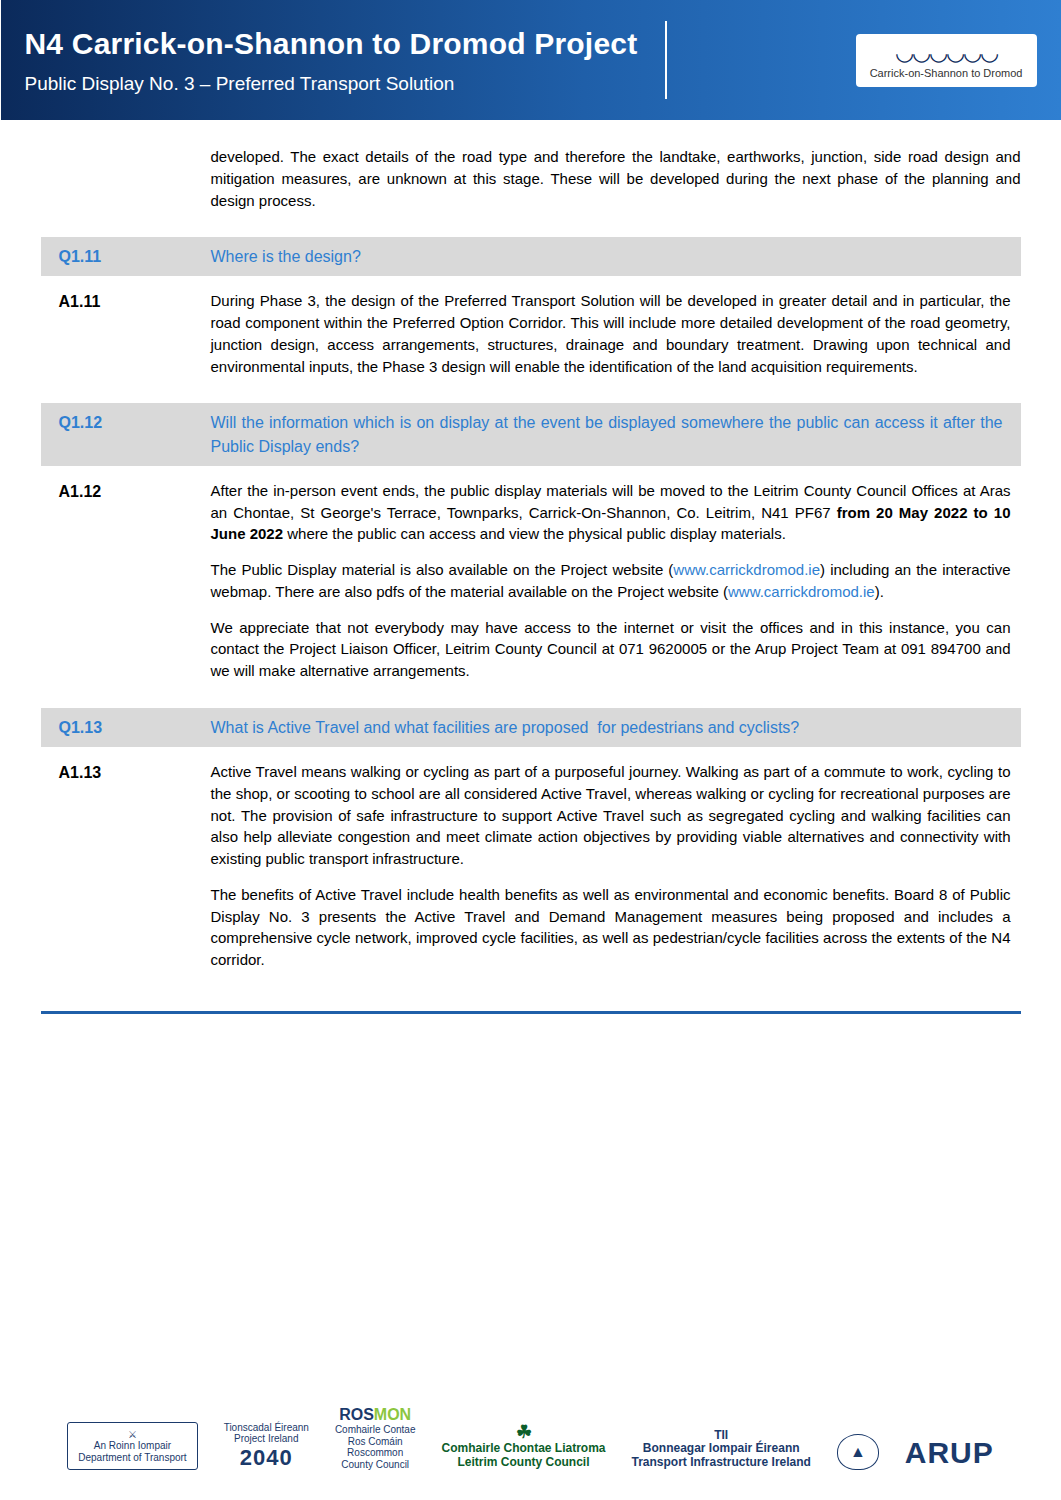N4 Carrick-on-Shannon to Dromod Project
Public Display No. 3 – Preferred Transport Solution
◡◡◡◡◡◡
Carrick-on-Shannon to Dromod
developed. The exact details of the road type and therefore the landtake, earthworks, junction, side road design and mitigation measures, are unknown at this stage. These will be developed during the next phase of the planning and design process.
Q1.11
Where is the design?
A1.11
During Phase 3, the design of the Preferred Transport Solution will be developed in greater detail and in particular, the road component within the Preferred Option Corridor. This will include more detailed development of the road geometry, junction design, access arrangements, structures, drainage and boundary treatment. Drawing upon technical and environmental inputs, the Phase 3 design will enable the identification of the land acquisition requirements.
Q1.12
Will the information which is on display at the event be displayed somewhere the public can access it after the Public Display ends?
A1.12
After the in-person event ends, the public display materials will be moved to the Leitrim County Council Offices at Aras an Chontae, St George's Terrace, Townparks, Carrick-On-Shannon, Co. Leitrim, N41 PF67 from 20 May 2022 to 10 June 2022 where the public can access and view the physical public display materials.
The Public Display material is also available on the Project website (www.carrickdromod.ie) including an the interactive webmap. There are also pdfs of the material available on the Project website (www.carrickdromod.ie).
We appreciate that not everybody may have access to the internet or visit the offices and in this instance, you can contact the Project Liaison Officer, Leitrim County Council at 071 9620005 or the Arup Project Team at 091 894700 and we will make alternative arrangements.
Q1.13
What is Active Travel and what facilities are proposed for pedestrians and cyclists?
A1.13
Active Travel means walking or cycling as part of a purposeful journey. Walking as part of a commute to work, cycling to the shop, or scooting to school are all considered Active Travel, whereas walking or cycling for recreational purposes are not. The provision of safe infrastructure to support Active Travel such as segregated cycling and walking facilities can also help alleviate congestion and meet climate action objectives by providing viable alternatives and connectivity with existing public transport infrastructure.
The benefits of Active Travel include health benefits as well as environmental and economic benefits. Board 8 of Public Display No. 3 presents the Active Travel and Demand Management measures being proposed and includes a comprehensive cycle network, improved cycle facilities, as well as pedestrian/cycle facilities across the extents of the N4 corridor.
⚔
An Roinn Iompair
Department of Transport
Tionscadal Éireann
Project Ireland
2040
ROS MON
Comhairle Contae
Ros Comáin
Roscommon
County Council
☘
Comhairle Chontae Liatroma
Leitrim County Council
TII
Bonneagar Iompair Éireann
Transport Infrastructure Ireland
▲
ARUP